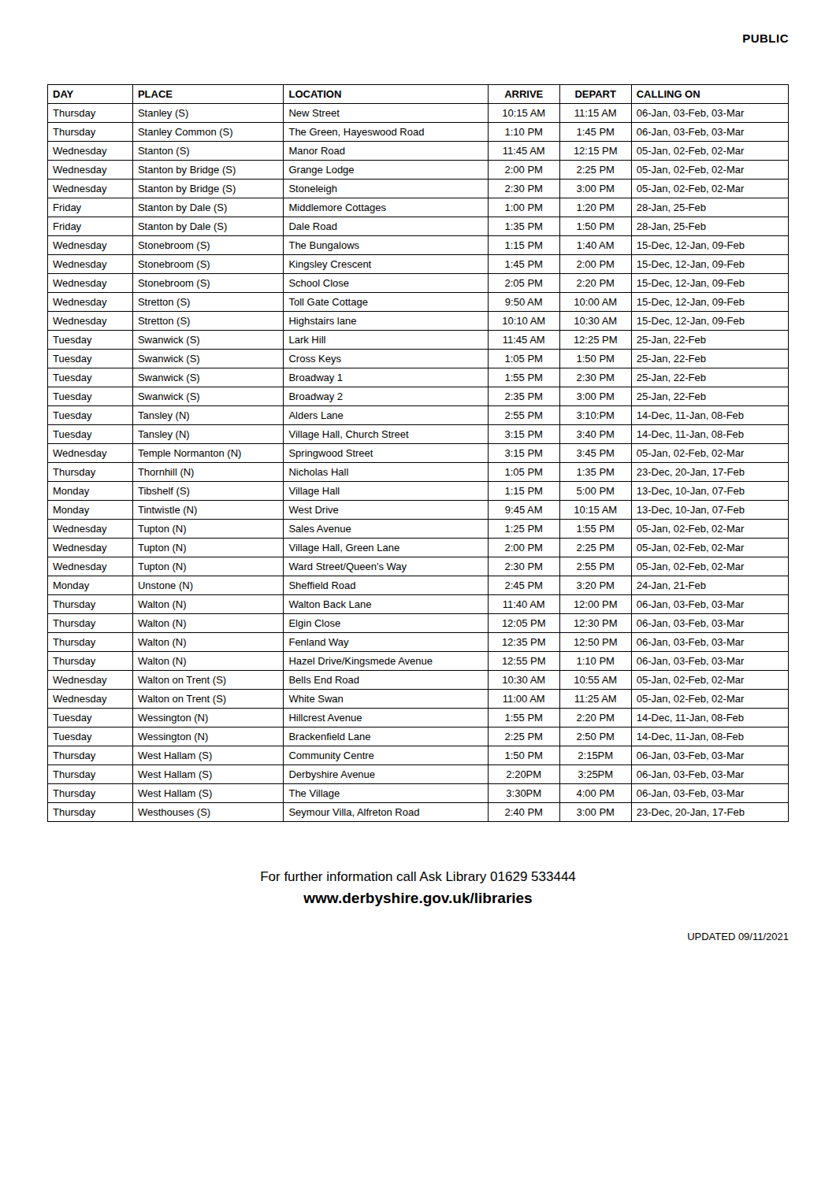PUBLIC
| DAY | PLACE | LOCATION | ARRIVE | DEPART | CALLING ON |
| --- | --- | --- | --- | --- | --- |
| Thursday | Stanley (S) | New Street | 10:15 AM | 11:15 AM | 06-Jan, 03-Feb, 03-Mar |
| Thursday | Stanley Common (S) | The Green, Hayeswood Road | 1:10 PM | 1:45 PM | 06-Jan, 03-Feb, 03-Mar |
| Wednesday | Stanton (S) | Manor Road | 11:45 AM | 12:15 PM | 05-Jan, 02-Feb, 02-Mar |
| Wednesday | Stanton by Bridge (S) | Grange Lodge | 2:00 PM | 2:25 PM | 05-Jan, 02-Feb, 02-Mar |
| Wednesday | Stanton by Bridge (S) | Stoneleigh | 2:30 PM | 3:00 PM | 05-Jan, 02-Feb, 02-Mar |
| Friday | Stanton by Dale (S) | Middlemore Cottages | 1:00 PM | 1:20 PM | 28-Jan, 25-Feb |
| Friday | Stanton by Dale (S) | Dale Road | 1:35 PM | 1:50 PM | 28-Jan, 25-Feb |
| Wednesday | Stonebroom (S) | The Bungalows | 1:15 PM | 1:40 AM | 15-Dec, 12-Jan, 09-Feb |
| Wednesday | Stonebroom (S) | Kingsley Crescent | 1:45 PM | 2:00 PM | 15-Dec, 12-Jan, 09-Feb |
| Wednesday | Stonebroom (S) | School Close | 2:05 PM | 2:20 PM | 15-Dec, 12-Jan, 09-Feb |
| Wednesday | Stretton (S) | Toll Gate Cottage | 9:50 AM | 10:00 AM | 15-Dec, 12-Jan, 09-Feb |
| Wednesday | Stretton (S) | Highstairs lane | 10:10 AM | 10:30 AM | 15-Dec, 12-Jan, 09-Feb |
| Tuesday | Swanwick (S) | Lark Hill | 11:45 AM | 12:25 PM | 25-Jan, 22-Feb |
| Tuesday | Swanwick (S) | Cross Keys | 1:05 PM | 1:50 PM | 25-Jan, 22-Feb |
| Tuesday | Swanwick (S) | Broadway 1 | 1:55 PM | 2:30 PM | 25-Jan, 22-Feb |
| Tuesday | Swanwick (S) | Broadway 2 | 2:35 PM | 3:00 PM | 25-Jan, 22-Feb |
| Tuesday | Tansley (N) | Alders Lane | 2:55 PM | 3:10:PM | 14-Dec, 11-Jan, 08-Feb |
| Tuesday | Tansley (N) | Village Hall, Church Street | 3:15 PM | 3:40 PM | 14-Dec, 11-Jan, 08-Feb |
| Wednesday | Temple Normanton (N) | Springwood Street | 3:15 PM | 3:45 PM | 05-Jan, 02-Feb, 02-Mar |
| Thursday | Thornhill (N) | Nicholas Hall | 1:05 PM | 1:35 PM | 23-Dec, 20-Jan, 17-Feb |
| Monday | Tibshelf (S) | Village Hall | 1:15 PM | 5:00 PM | 13-Dec, 10-Jan, 07-Feb |
| Monday | Tintwistle (N) | West Drive | 9:45 AM | 10:15 AM | 13-Dec, 10-Jan, 07-Feb |
| Wednesday | Tupton (N) | Sales Avenue | 1:25 PM | 1:55 PM | 05-Jan, 02-Feb, 02-Mar |
| Wednesday | Tupton (N) | Village Hall, Green Lane | 2:00 PM | 2:25 PM | 05-Jan, 02-Feb, 02-Mar |
| Wednesday | Tupton (N) | Ward Street/Queen's Way | 2:30 PM | 2:55 PM | 05-Jan, 02-Feb, 02-Mar |
| Monday | Unstone (N) | Sheffield Road | 2:45 PM | 3:20 PM | 24-Jan, 21-Feb |
| Thursday | Walton (N) | Walton Back Lane | 11:40 AM | 12:00 PM | 06-Jan, 03-Feb, 03-Mar |
| Thursday | Walton (N) | Elgin Close | 12:05 PM | 12:30 PM | 06-Jan, 03-Feb, 03-Mar |
| Thursday | Walton (N) | Fenland Way | 12:35 PM | 12:50 PM | 06-Jan, 03-Feb, 03-Mar |
| Thursday | Walton (N) | Hazel Drive/Kingsmede Avenue | 12:55 PM | 1:10 PM | 06-Jan, 03-Feb, 03-Mar |
| Wednesday | Walton on Trent (S) | Bells End Road | 10:30 AM | 10:55 AM | 05-Jan, 02-Feb, 02-Mar |
| Wednesday | Walton on Trent (S) | White Swan | 11:00 AM | 11:25 AM | 05-Jan, 02-Feb, 02-Mar |
| Tuesday | Wessington (N) | Hillcrest Avenue | 1:55 PM | 2:20 PM | 14-Dec, 11-Jan, 08-Feb |
| Tuesday | Wessington (N) | Brackenfield Lane | 2:25 PM | 2:50 PM | 14-Dec, 11-Jan, 08-Feb |
| Thursday | West Hallam (S) | Community Centre | 1:50 PM | 2:15PM | 06-Jan, 03-Feb, 03-Mar |
| Thursday | West Hallam (S) | Derbyshire Avenue | 2:20PM | 3:25PM | 06-Jan, 03-Feb, 03-Mar |
| Thursday | West Hallam (S) | The Village | 3:30PM | 4:00 PM | 06-Jan, 03-Feb, 03-Mar |
| Thursday | Westhouses (S) | Seymour Villa, Alfreton Road | 2:40 PM | 3:00 PM | 23-Dec, 20-Jan, 17-Feb |
For further information call Ask Library 01629 533444
www.derbyshire.gov.uk/libraries
UPDATED 09/11/2021